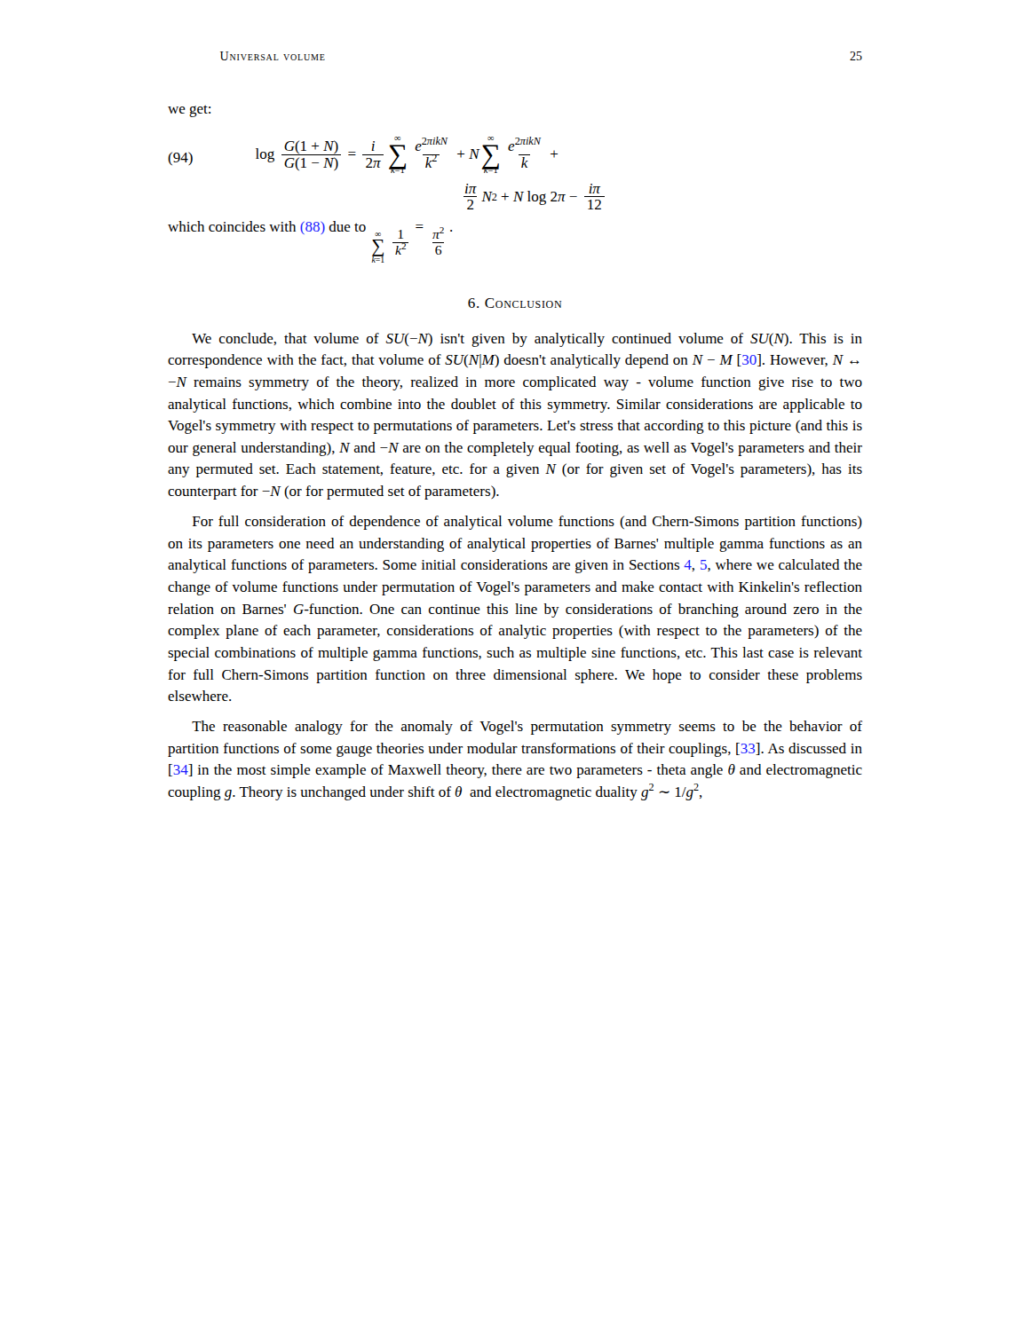Universal volume 25
we get:
(94)
log G(1 + N) G(1 − N) = i 2π ∞∑k=1 e2πikN k2 + N ∞∑k=1 e2πikN k +
iπ 2 N2 + N log 2π − iπ 12
which coincides with (88) due to ∞∑k=1 1 k2 = π26.
6. Conclusion
We conclude, that volume of SU(−N) isn't given by analytically continued volume of SU(N). This is in correspondence with the fact, that volume of SU(N|M) doesn't analytically depend on N − M [30]. However, N ↔ −N remains symmetry of the theory, realized in more complicated way - volume function give rise to two analytical functions, which combine into the doublet of this symmetry. Similar considerations are applicable to Vogel's symmetry with respect to permutations of parameters. Let's stress that according to this picture (and this is our general understanding), N and −N are on the completely equal footing, as well as Vogel's parameters and their any permuted set. Each statement, feature, etc. for a given N (or for given set of Vogel's parameters), has its counterpart for −N (or for permuted set of parameters).
For full consideration of dependence of analytical volume functions (and Chern-Simons partition functions) on its parameters one need an understanding of analytical properties of Barnes' multiple gamma functions as an analytical functions of parameters. Some initial considerations are given in Sections 4, 5, where we calculated the change of volume functions under permutation of Vogel's parameters and make contact with Kinkelin's reflection relation on Barnes' G-function. One can continue this line by considerations of branching around zero in the complex plane of each parameter, considerations of analytic properties (with respect to the parameters) of the special combinations of multiple gamma functions, such as multiple sine functions, etc. This last case is relevant for full Chern-Simons partition function on three dimensional sphere. We hope to consider these problems elsewhere.
The reasonable analogy for the anomaly of Vogel's permutation symmetry seems to be the behavior of partition functions of some gauge theories under modular transformations of their couplings, [33]. As discussed in [34] in the most simple example of Maxwell theory, there are two parameters - theta angle θ and electromagnetic coupling g. Theory is unchanged under shift of θ and electromagnetic duality g2 ∼ 1/g2,